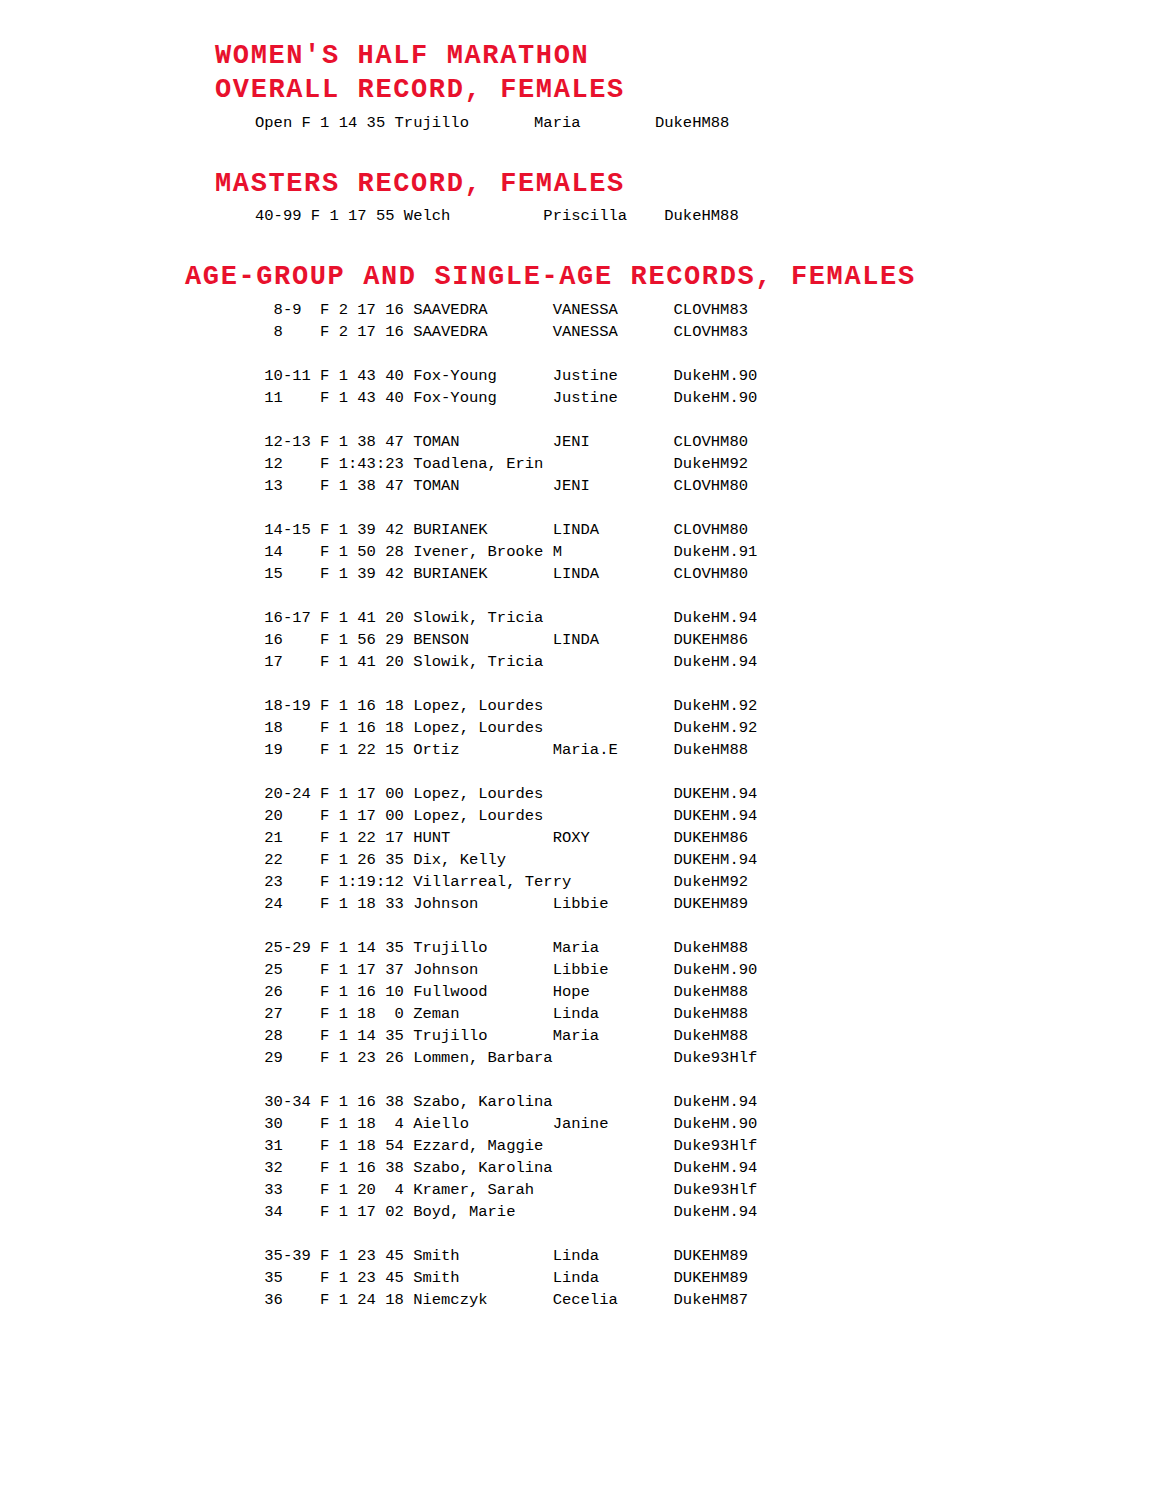WOMEN'S HALF MARATHON
OVERALL RECORD, FEMALES
Open F 1 14 35 Trujillo       Maria        DukeHM88
MASTERS RECORD, FEMALES
40-99 F 1 17 55 Welch          Priscilla    DukeHM88
AGE-GROUP AND SINGLE-AGE RECORDS, FEMALES
  8-9  F 2 17 16 SAAVEDRA       VANESSA      CLOVHM83
  8    F 2 17 16 SAAVEDRA       VANESSA      CLOVHM83

 10-11 F 1 43 40 Fox-Young      Justine      DukeHM.90
 11    F 1 43 40 Fox-Young      Justine      DukeHM.90

 12-13 F 1 38 47 TOMAN          JENI         CLOVHM80
 12    F 1:43:23 Toadlena, Erin              DukeHM92
 13    F 1 38 47 TOMAN          JENI         CLOVHM80

 14-15 F 1 39 42 BURIANEK       LINDA        CLOVHM80
 14    F 1 50 28 Ivener, Brooke M            DukeHM.91
 15    F 1 39 42 BURIANEK       LINDA        CLOVHM80

 16-17 F 1 41 20 Slowik, Tricia              DukeHM.94
 16    F 1 56 29 BENSON         LINDA        DUKEHM86
 17    F 1 41 20 Slowik, Tricia              DukeHM.94

 18-19 F 1 16 18 Lopez, Lourdes              DukeHM.92
 18    F 1 16 18 Lopez, Lourdes              DukeHM.92
 19    F 1 22 15 Ortiz          Maria.E      DukeHM88

 20-24 F 1 17 00 Lopez, Lourdes              DUKEHM.94
 20    F 1 17 00 Lopez, Lourdes              DUKEHM.94
 21    F 1 22 17 HUNT           ROXY         DUKEHM86
 22    F 1 26 35 Dix, Kelly                  DUKEHM.94
 23    F 1:19:12 Villarreal, Terry           DukeHM92
 24    F 1 18 33 Johnson        Libbie       DUKEHM89

 25-29 F 1 14 35 Trujillo       Maria        DukeHM88
 25    F 1 17 37 Johnson        Libbie       DukeHM.90
 26    F 1 16 10 Fullwood       Hope         DukeHM88
 27    F 1 18  0 Zeman          Linda        DukeHM88
 28    F 1 14 35 Trujillo       Maria        DukeHM88
 29    F 1 23 26 Lommen, Barbara             Duke93Hlf

 30-34 F 1 16 38 Szabo, Karolina             DukeHM.94
 30    F 1 18  4 Aiello         Janine       DukeHM.90
 31    F 1 18 54 Ezzard, Maggie              Duke93Hlf
 32    F 1 16 38 Szabo, Karolina             DukeHM.94
 33    F 1 20  4 Kramer, Sarah               Duke93Hlf
 34    F 1 17 02 Boyd, Marie                 DukeHM.94

 35-39 F 1 23 45 Smith          Linda        DUKEHM89
 35    F 1 23 45 Smith          Linda        DUKEHM89
 36    F 1 24 18 Niemczyk       Cecelia      DukeHM87